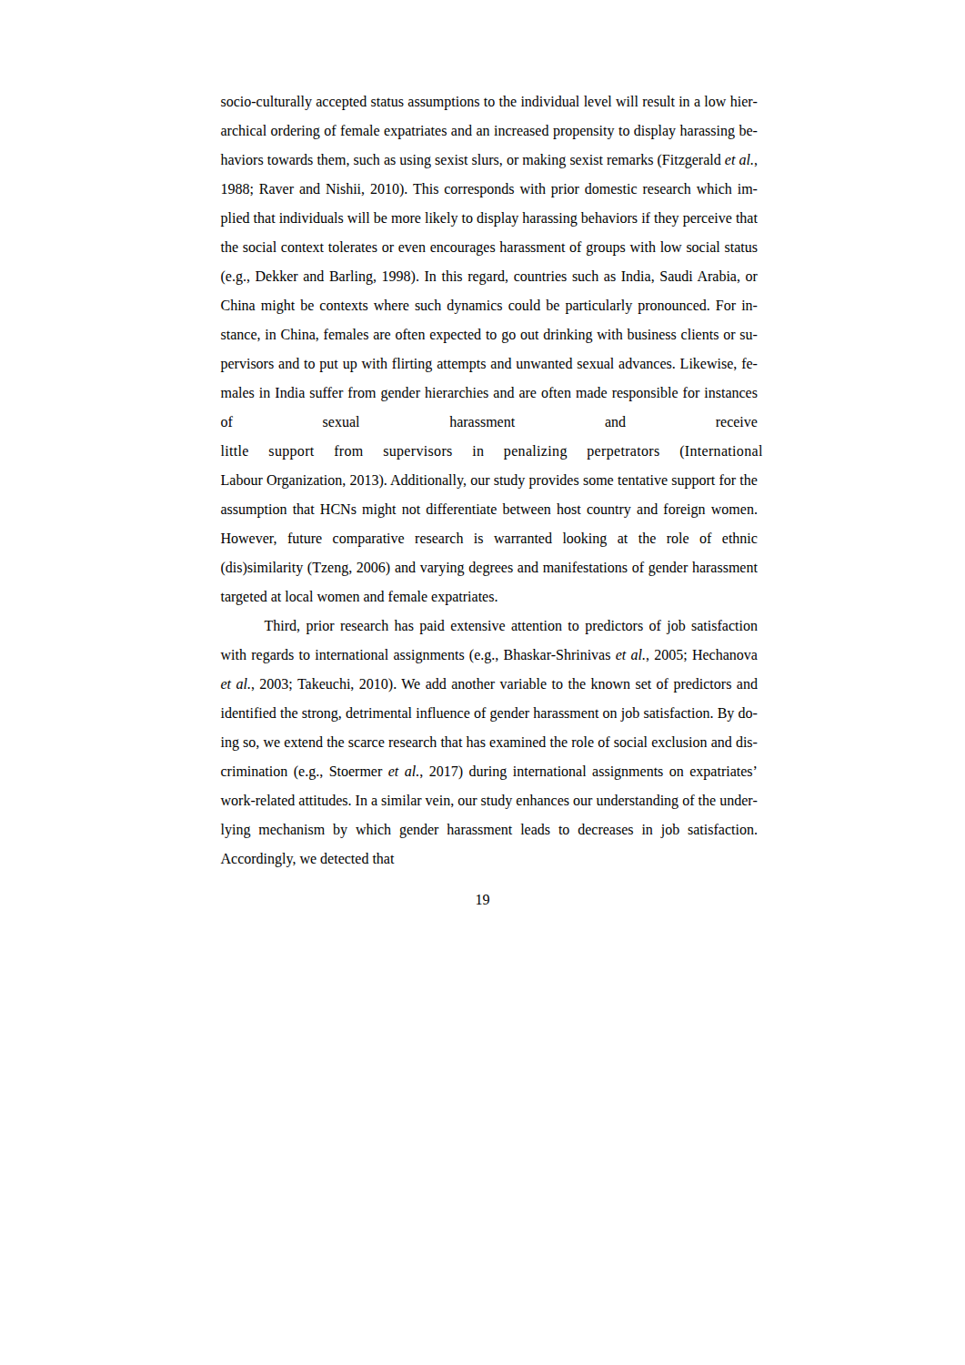socio-culturally accepted status assumptions to the individual level will result in a low hierarchical ordering of female expatriates and an increased propensity to display harassing behaviors towards them, such as using sexist slurs, or making sexist remarks (Fitzgerald et al., 1988; Raver and Nishii, 2010). This corresponds with prior domestic research which implied that individuals will be more likely to display harassing behaviors if they perceive that the social context tolerates or even encourages harassment of groups with low social status (e.g., Dekker and Barling, 1998). In this regard, countries such as India, Saudi Arabia, or China might be contexts where such dynamics could be particularly pronounced. For instance, in China, females are often expected to go out drinking with business clients or supervisors and to put up with flirting attempts and unwanted sexual advances. Likewise, females in India suffer from gender hierarchies and are often made responsible for instances of sexual harassment and receive little support from supervisors in penalizing perpetrators (International Labour Organization, 2013). Additionally, our study provides some tentative support for the assumption that HCNs might not differentiate between host country and foreign women. However, future comparative research is warranted looking at the role of ethnic (dis)similarity (Tzeng, 2006) and varying degrees and manifestations of gender harassment targeted at local women and female expatriates.
Third, prior research has paid extensive attention to predictors of job satisfaction with regards to international assignments (e.g., Bhaskar-Shrinivas et al., 2005; Hechanova et al., 2003; Takeuchi, 2010). We add another variable to the known set of predictors and identified the strong, detrimental influence of gender harassment on job satisfaction. By doing so, we extend the scarce research that has examined the role of social exclusion and discrimination (e.g., Stoermer et al., 2017) during international assignments on expatriates’ work-related attitudes. In a similar vein, our study enhances our understanding of the underlying mechanism by which gender harassment leads to decreases in job satisfaction. Accordingly, we detected that
19